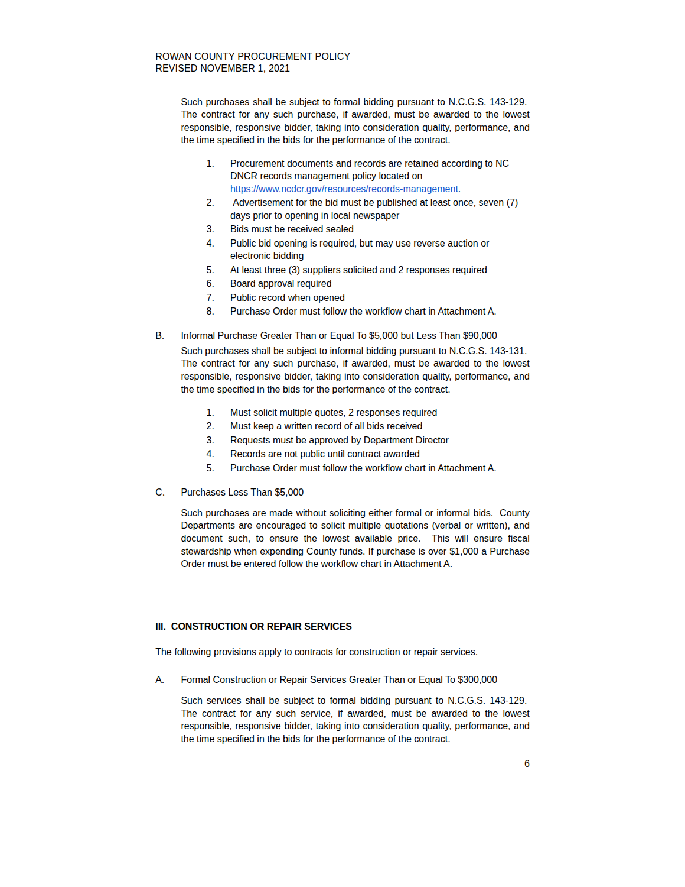ROWAN COUNTY PROCUREMENT POLICY
REVISED NOVEMBER 1, 2021
Such purchases shall be subject to formal bidding pursuant to N.C.G.S. 143-129. The contract for any such purchase, if awarded, must be awarded to the lowest responsible, responsive bidder, taking into consideration quality, performance, and the time specified in the bids for the performance of the contract.
Procurement documents and records are retained according to NC DNCR records management policy located on https://www.ncdcr.gov/resources/records-management.
Advertisement for the bid must be published at least once, seven (7) days prior to opening in local newspaper
Bids must be received sealed
Public bid opening is required, but may use reverse auction or electronic bidding
At least three (3) suppliers solicited and 2 responses required
Board approval required
Public record when opened
Purchase Order must follow the workflow chart in Attachment A.
B.
Informal Purchase Greater Than or Equal To $5,000 but Less Than $90,000
Such purchases shall be subject to informal bidding pursuant to N.C.G.S. 143-131. The contract for any such purchase, if awarded, must be awarded to the lowest responsible, responsive bidder, taking into consideration quality, performance, and the time specified in the bids for the performance of the contract.
Must solicit multiple quotes, 2 responses required
Must keep a written record of all bids received
Requests must be approved by Department Director
Records are not public until contract awarded
Purchase Order must follow the workflow chart in Attachment A.
C.
Purchases Less Than $5,000
Such purchases are made without soliciting either formal or informal bids. County Departments are encouraged to solicit multiple quotations (verbal or written), and document such, to ensure the lowest available price. This will ensure fiscal stewardship when expending County funds. If purchase is over $1,000 a Purchase Order must be entered follow the workflow chart in Attachment A.
III. CONSTRUCTION OR REPAIR SERVICES
The following provisions apply to contracts for construction or repair services.
A.
Formal Construction or Repair Services Greater Than or Equal To $300,000
Such services shall be subject to formal bidding pursuant to N.C.G.S. 143-129. The contract for any such service, if awarded, must be awarded to the lowest responsible, responsive bidder, taking into consideration quality, performance, and the time specified in the bids for the performance of the contract.
6